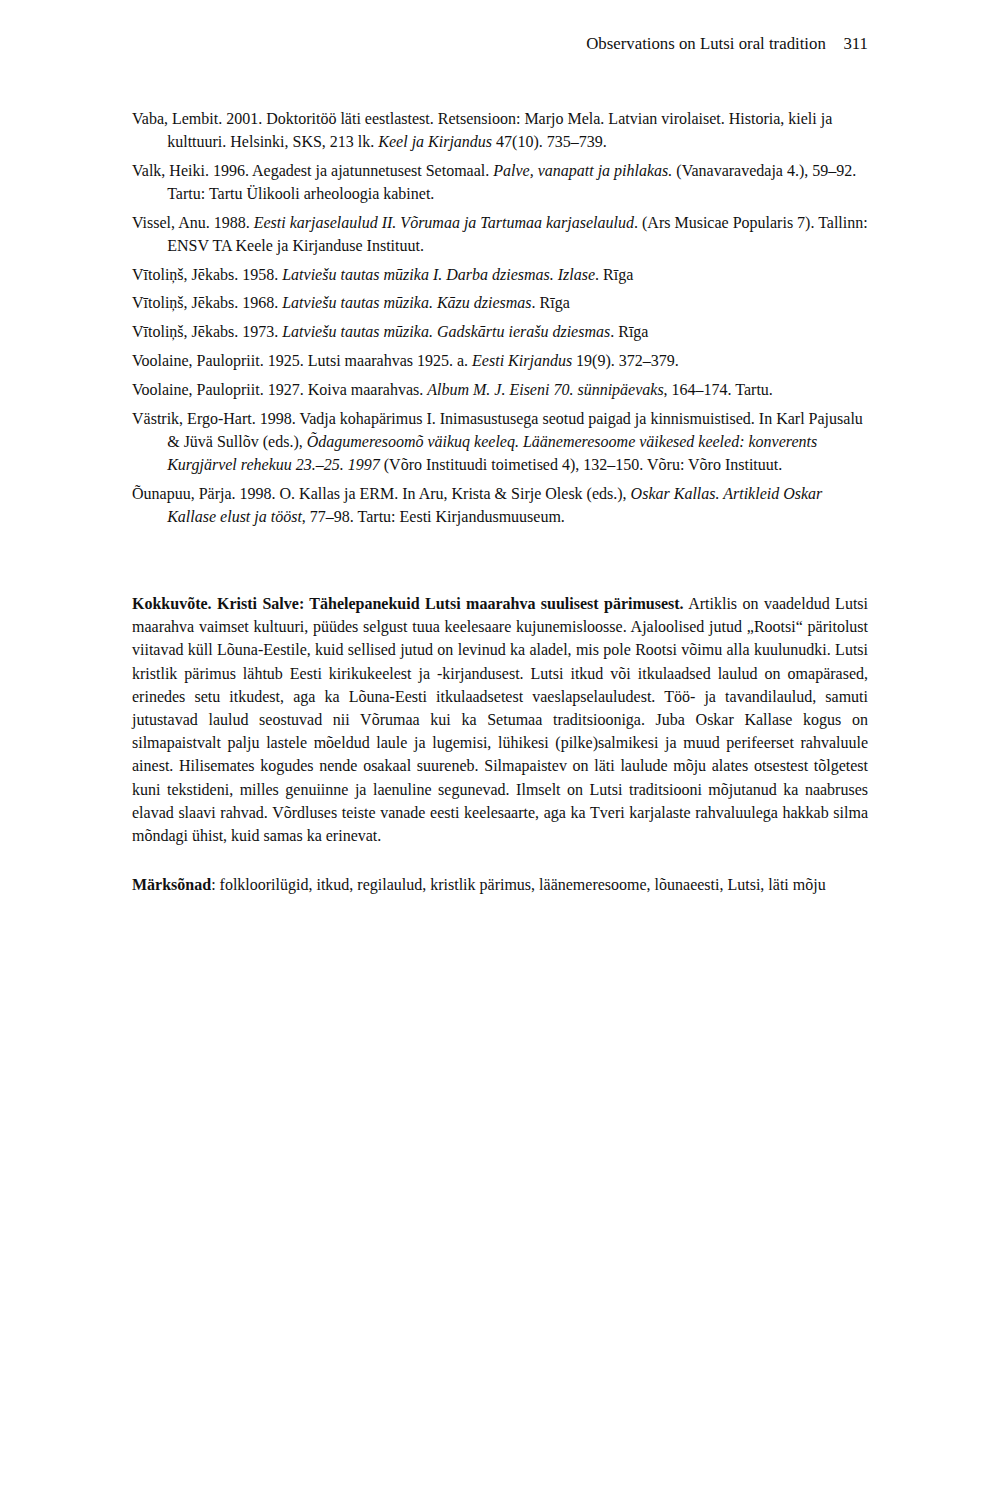Observations on Lutsi oral tradition 311
Vaba, Lembit. 2001. Doktoritöö läti eestlastest. Retsensioon: Marjo Mela. Latvian virolaiset. Historia, kieli ja kulttuuri. Helsinki, SKS, 213 lk. Keel ja Kirjandus 47(10). 735–739.
Valk, Heiki. 1996. Aegadest ja ajatunnetusest Setomaal. Palve, vanapatt ja pihlakas. (Vanavaravedaja 4.), 59–92. Tartu: Tartu Ülikooli arheoloogia kabinet.
Vissel, Anu. 1988. Eesti karjaselaulud II. Võrumaa ja Tartumaa karjaselaulud. (Ars Musicae Popularis 7). Tallinn: ENSV TA Keele ja Kirjanduse Instituut.
Vītoliņš, Jēkabs. 1958. Latviešu tautas mūzika I. Darba dziesmas. Izlase. Rīga
Vītoliņš, Jēkabs. 1968. Latviešu tautas mūzika. Kāzu dziesmas. Rīga
Vītoliņš, Jēkabs. 1973. Latviešu tautas mūzika. Gadskārtu ierašu dziesmas. Rīga
Voolaine, Paulopriit. 1925. Lutsi maarahvas 1925. a. Eesti Kirjandus 19(9). 372–379.
Voolaine, Paulopriit. 1927. Koiva maarahvas. Album M. J. Eiseni 70. sünnipäevaks, 164–174. Tartu.
Västrik, Ergo-Hart. 1998. Vadja kohapärimus I. Inimasustusega seotud paigad ja kinnismuistised. In Karl Pajusalu & Jüvä Sullõv (eds.), Õdagumeresoomõ väikuq keeleq. Läänemeresoome väikesed keeled: konverents Kurgjärvel rehekuu 23.–25. 1997 (Võro Instituudi toimetised 4), 132–150. Võru: Võro Instituut.
Õunapuu, Pärja. 1998. O. Kallas ja ERM. In Aru, Krista & Sirje Olesk (eds.), Oskar Kallas. Artikleid Oskar Kallase elust ja tööst, 77–98. Tartu: Eesti Kirjandusmuuseum.
Kokkuvõte. Kristi Salve: Tähelepanekuid Lutsi maarahva suulisest pärimusest. Artiklis on vaadeldud Lutsi maarahva vaimset kultuuri, püüdes selgust tuua keelesaare kujunemisloosse. Ajaloolised jutud „Rootsi“ päritolust viitavad küll Lõuna-Eestile, kuid sellised jutud on levinud ka aladel, mis pole Rootsi võimu alla kuulunudki. Lutsi kristlik pärimus lähtub Eesti kirikukeelest ja -kirjandusest. Lutsi itkud või itkulaadsed laulud on omapärased, erinedes setu itkudest, aga ka Lõuna-Eesti itkulaadsetest vaeslapselauludest. Töö- ja tavandilaulud, samuti jutustavad laulud seostuvad nii Võrumaa kui ka Setumaa traditsiooniga. Juba Oskar Kallase kogus on silmapaistvalt palju lastele mõeldud laule ja lugemisi, lühikesi (pilke)salmikesi ja muud perifeerset rahvaluule ainest. Hilisemates kogudes nende osakaal suureneb. Silmapaistev on läti laulude mõju alates otsestest tõlgetest kuni tekstideni, milles genuiinne ja laenuline segunevad. Ilmselt on Lutsi traditsiooni mõjutanud ka naabruses elavad slaavi rahvad. Võrdluses teiste vanade eesti keelesaarte, aga ka Tveri karjalaste rahvaluulega hakkab silma mõndagi ühist, kuid samas ka erinevat.
Märksõnad: folkloorilügid, itkud, regilaulud, kristlik pärimus, läänemeresoome, lõunaeesti, Lutsi, läti mõju